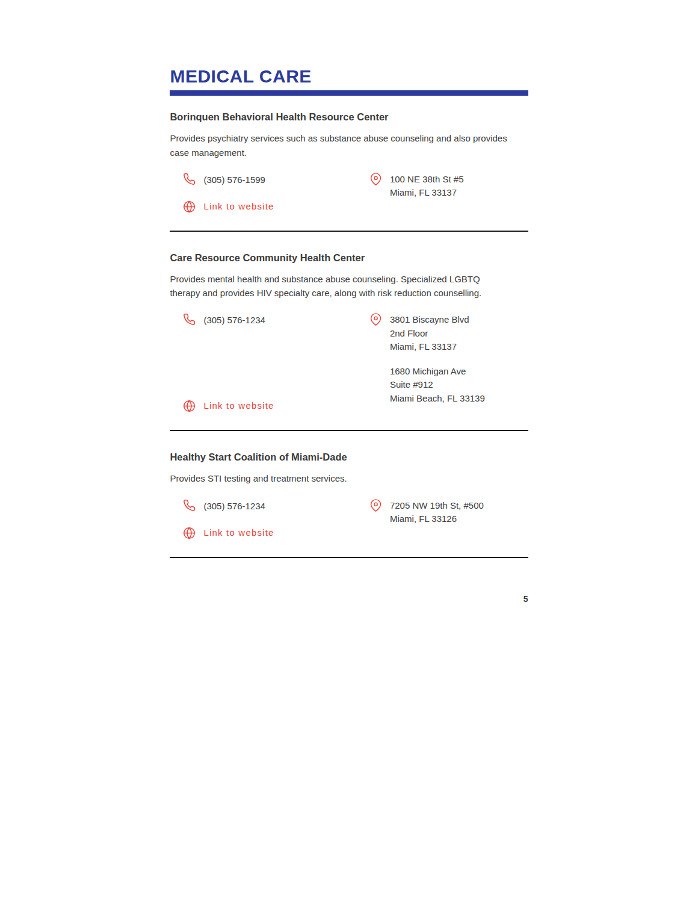Medical Care
Borinquen Behavioral Health Resource Center
Provides psychiatry services such as substance abuse counseling and also provides case management.
(305) 576-1599
Link to website
100 NE 38th St #5
Miami, FL 33137
Care Resource Community Health Center
Provides mental health and substance abuse counseling. Specialized LGBTQ therapy and provides HIV specialty care, along with risk reduction counselling.
(305) 576-1234
Link to website
3801 Biscayne Blvd
2nd Floor
Miami, FL 33137 1680 Michigan Ave
Suite #912
Miami Beach, FL 33139
Healthy Start Coalition of Miami-Dade
Provides STI testing and treatment services.
(305) 576-1234
Link to website
7205 NW 19th St, #500
Miami, FL 33126
5